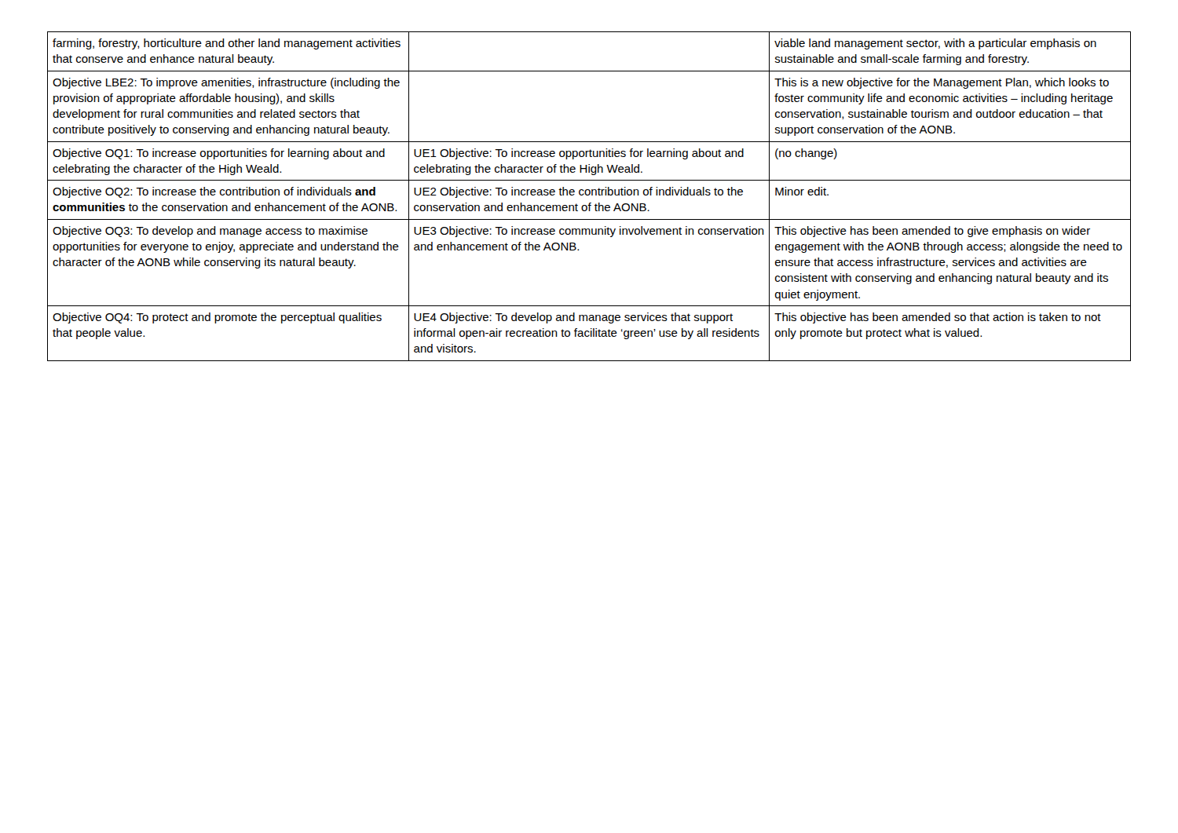| farming, forestry, horticulture and other land management activities that conserve and enhance natural beauty. | | viable land management sector, with a particular emphasis on sustainable and small-scale farming and forestry. |
| Objective LBE2: To improve amenities, infrastructure (including the provision of appropriate affordable housing), and skills development for rural communities and related sectors that contribute positively to conserving and enhancing natural beauty. | | This is a new objective for the Management Plan, which looks to foster community life and economic activities – including heritage conservation, sustainable tourism and outdoor education – that support conservation of the AONB. |
| Objective OQ1: To increase opportunities for learning about and celebrating the character of the High Weald. | UE1 Objective: To increase opportunities for learning about and celebrating the character of the High Weald. | (no change) |
| Objective OQ2: To increase the contribution of individuals and communities to the conservation and enhancement of the AONB. | UE2 Objective: To increase the contribution of individuals to the conservation and enhancement of the AONB. | Minor edit. |
| Objective OQ3: To develop and manage access to maximise opportunities for everyone to enjoy, appreciate and understand the character of the AONB while conserving its natural beauty. | UE3 Objective: To increase community involvement in conservation and enhancement of the AONB. | This objective has been amended to give emphasis on wider engagement with the AONB through access; alongside the need to ensure that access infrastructure, services and activities are consistent with conserving and enhancing natural beauty and its quiet enjoyment. |
| Objective OQ4: To protect and promote the perceptual qualities that people value. | UE4 Objective: To develop and manage services that support informal open-air recreation to facilitate ‘green’ use by all residents and visitors. | This objective has been amended so that action is taken to not only promote but protect what is valued. |